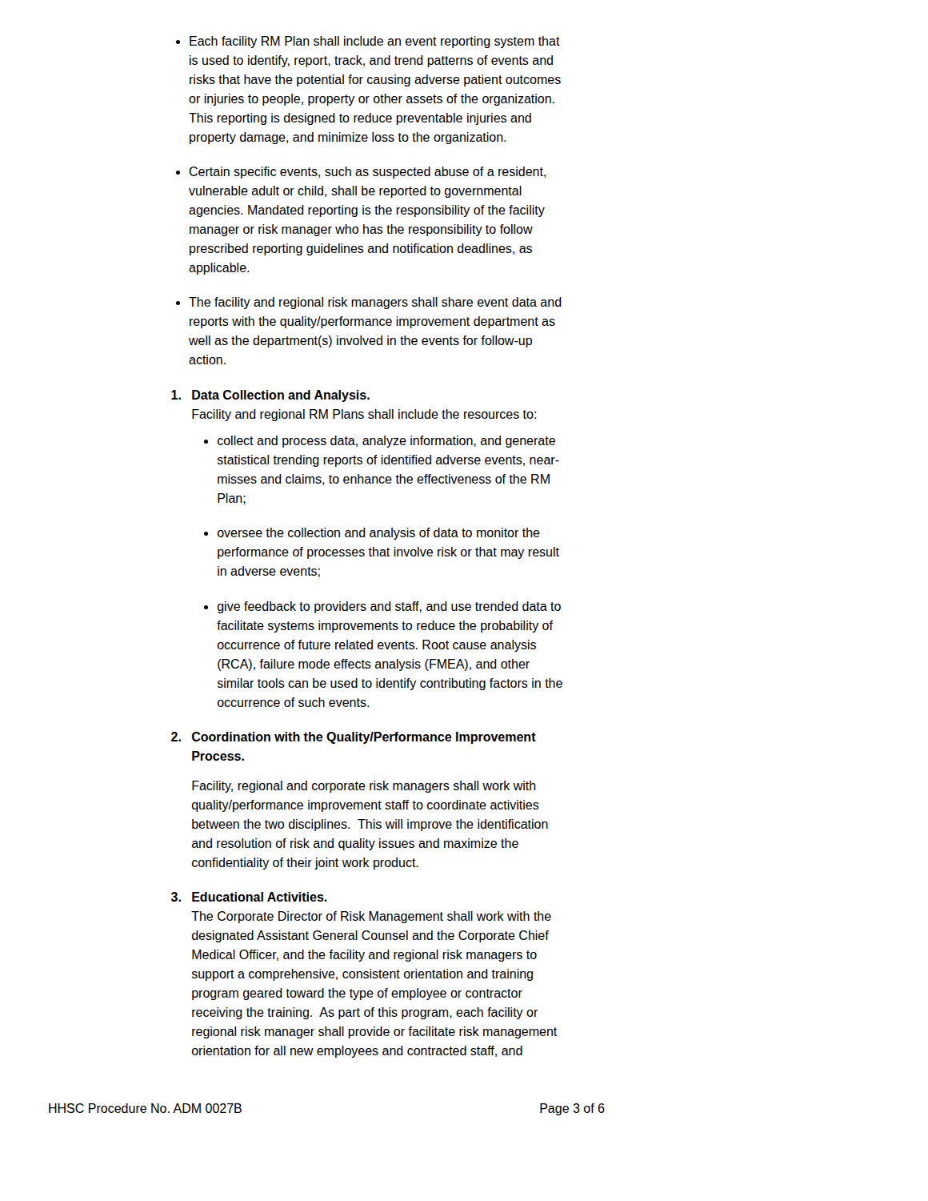Each facility RM Plan shall include an event reporting system that is used to identify, report, track, and trend patterns of events and risks that have the potential for causing adverse patient outcomes or injuries to people, property or other assets of the organization. This reporting is designed to reduce preventable injuries and property damage, and minimize loss to the organization.
Certain specific events, such as suspected abuse of a resident, vulnerable adult or child, shall be reported to governmental agencies. Mandated reporting is the responsibility of the facility manager or risk manager who has the responsibility to follow prescribed reporting guidelines and notification deadlines, as applicable.
The facility and regional risk managers shall share event data and reports with the quality/performance improvement department as well as the department(s) involved in the events for follow-up action.
Data Collection and Analysis.
Facility and regional RM Plans shall include the resources to:
collect and process data, analyze information, and generate statistical trending reports of identified adverse events, near-misses and claims, to enhance the effectiveness of the RM Plan;
oversee the collection and analysis of data to monitor the performance of processes that involve risk or that may result in adverse events;
give feedback to providers and staff, and use trended data to facilitate systems improvements to reduce the probability of occurrence of future related events. Root cause analysis (RCA), failure mode effects analysis (FMEA), and other similar tools can be used to identify contributing factors in the occurrence of such events.
Coordination with the Quality/Performance Improvement Process.
Facility, regional and corporate risk managers shall work with quality/performance improvement staff to coordinate activities between the two disciplines. This will improve the identification and resolution of risk and quality issues and maximize the confidentiality of their joint work product.
Educational Activities.
The Corporate Director of Risk Management shall work with the designated Assistant General Counsel and the Corporate Chief Medical Officer, and the facility and regional risk managers to support a comprehensive, consistent orientation and training program geared toward the type of employee or contractor receiving the training. As part of this program, each facility or regional risk manager shall provide or facilitate risk management orientation for all new employees and contracted staff, and
HHSC Procedure No. ADM 0027B Page 3 of 6